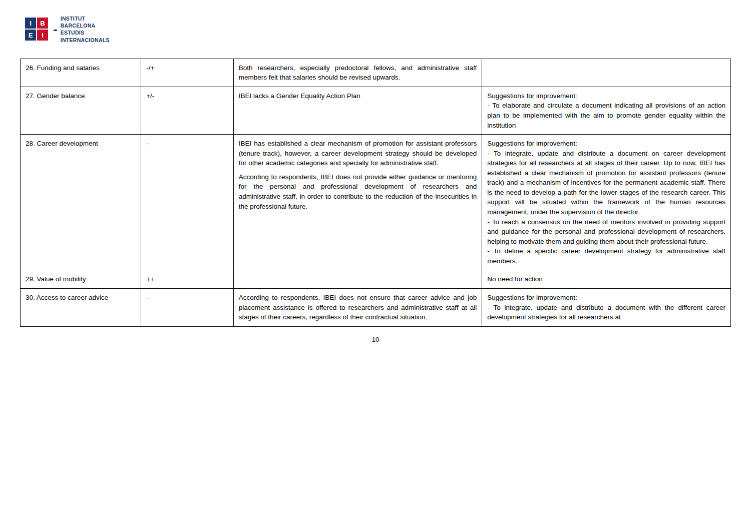I
B
E
I
-
INSTITUT
BARCELONA
ESTUDIS
INTERNACIONALS
| 26. Funding and salaries | -/+ | Both researchers, especially predoctoral fellows, and administrative staff members felt that salaries should be revised upwards. | |
| 27. Gender balance | +/- | IBEI lacks a Gender Equality Action Plan | Suggestions for improvement: - To elaborate and circulate a document indicating all provisions of an action plan to be implemented with the aim to promote gender equality within the institution |
| 28. Career development | - | IBEI has established a clear mechanism of promotion for assistant professors (tenure track), however, a career development strategy should be developed for other academic categories and specially for administrative staff. According to respondents, IBEI does not provide either guidance or mentoring for the personal and professional development of researchers and administrative staff, in order to contribute to the reduction of the insecurities in the professional future. | Suggestions for improvement: - To integrate, update and distribute a document on career development strategies for all researchers at all stages of their career. Up to now, IBEI has established a clear mechanism of promotion for assistant professors (tenure track) and a mechanism of incentives for the permanent academic staff. There is the need to develop a path for the lower stages of the research career. This support will be situated within the framework of the human resources management, under the supervision of the director. - To reach a consensus on the need of mentors involved in providing support and guidance for the personal and professional development of researchers, helping to motivate them and guiding them about their professional future. - To define a specific career development strategy for administrative staff members. |
| 29. Value of mobility | ++ | | No need for action |
| 30. Access to career advice | -- | According to respondents, IBEI does not ensure that career advice and job placement assistance is offered to researchers and administrative staff at all stages of their careers, regardless of their contractual situation. | Suggestions for improvement: - To integrate, update and distribute a document with the different career development strategies for all researchers at |
10